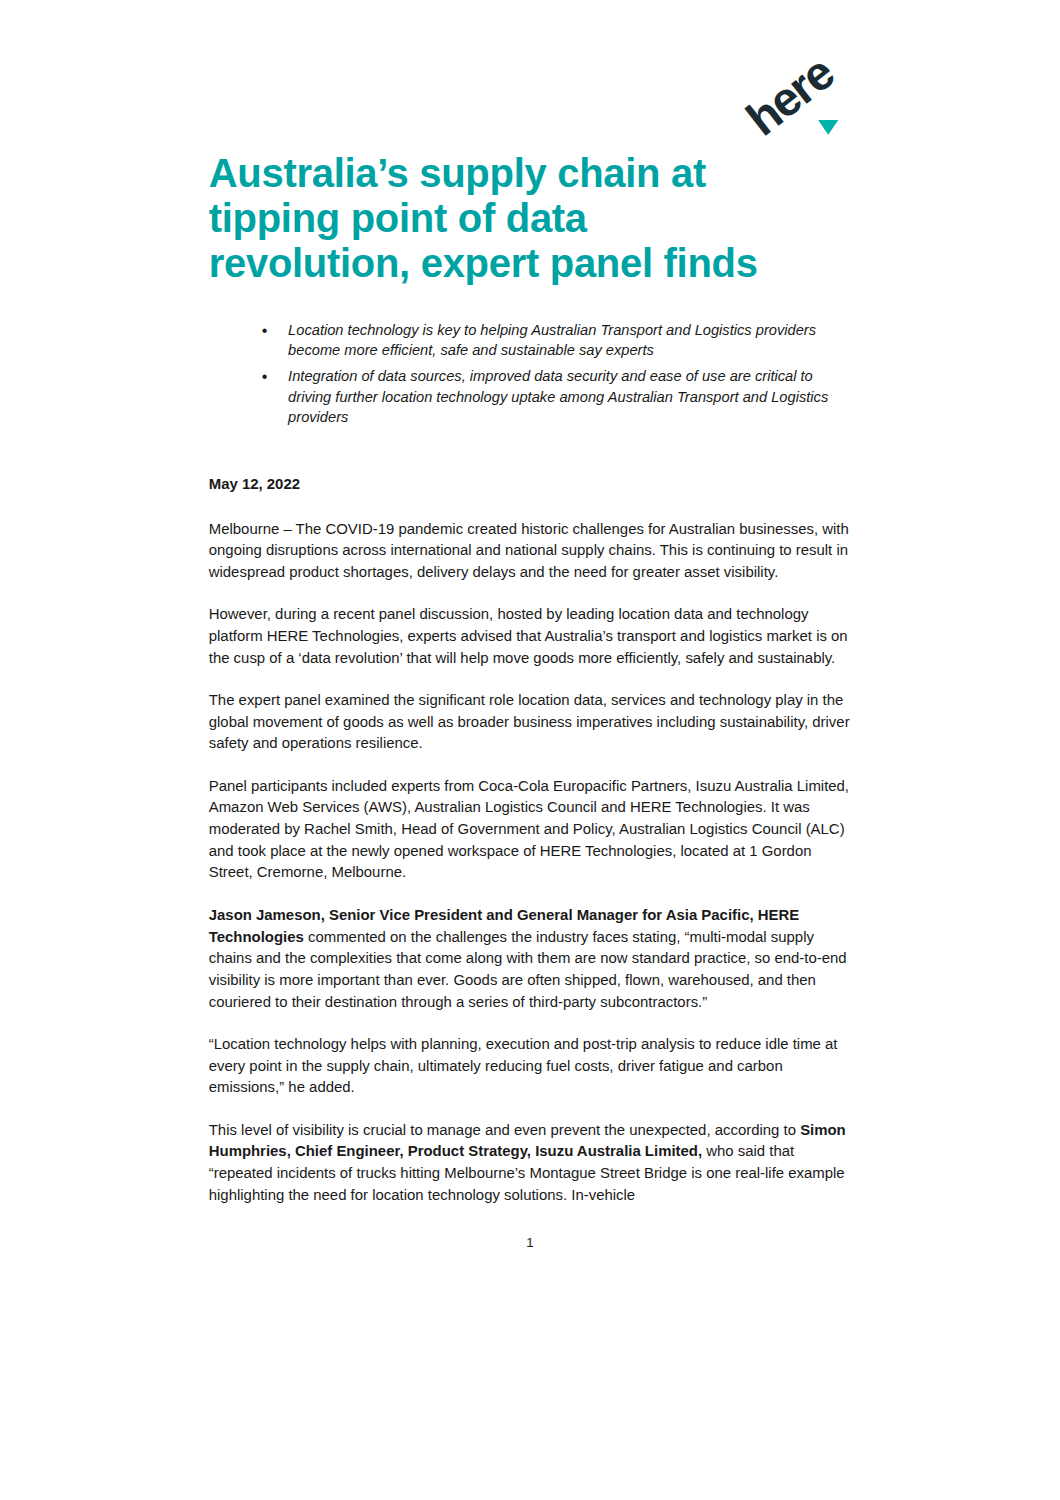here
Australia’s supply chain at tipping point of data revolution, expert panel finds
Location technology is key to helping Australian Transport and Logistics providers become more efficient, safe and sustainable say experts
Integration of data sources, improved data security and ease of use are critical to driving further location technology uptake among Australian Transport and Logistics providers
May 12, 2022
Melbourne – The COVID-19 pandemic created historic challenges for Australian businesses, with ongoing disruptions across international and national supply chains. This is continuing to result in widespread product shortages, delivery delays and the need for greater asset visibility.
However, during a recent panel discussion, hosted by leading location data and technology platform HERE Technologies, experts advised that Australia’s transport and logistics market is on the cusp of a ‘data revolution’ that will help move goods more efficiently, safely and sustainably.
The expert panel examined the significant role location data, services and technology play in the global movement of goods as well as broader business imperatives including sustainability, driver safety and operations resilience.
Panel participants included experts from Coca-Cola Europacific Partners, Isuzu Australia Limited, Amazon Web Services (AWS), Australian Logistics Council and HERE Technologies. It was moderated by Rachel Smith, Head of Government and Policy, Australian Logistics Council (ALC) and took place at the newly opened workspace of HERE Technologies, located at 1 Gordon Street, Cremorne, Melbourne.
Jason Jameson, Senior Vice President and General Manager for Asia Pacific, HERE Technologies commented on the challenges the industry faces stating, “multi-modal supply chains and the complexities that come along with them are now standard practice, so end-to-end visibility is more important than ever. Goods are often shipped, flown, warehoused, and then couriered to their destination through a series of third-party subcontractors.”
“Location technology helps with planning, execution and post-trip analysis to reduce idle time at every point in the supply chain, ultimately reducing fuel costs, driver fatigue and carbon emissions,” he added.
This level of visibility is crucial to manage and even prevent the unexpected, according to Simon Humphries, Chief Engineer, Product Strategy, Isuzu Australia Limited, who said that “repeated incidents of trucks hitting Melbourne’s Montague Street Bridge is one real-life example highlighting the need for location technology solutions. In-vehicle
1